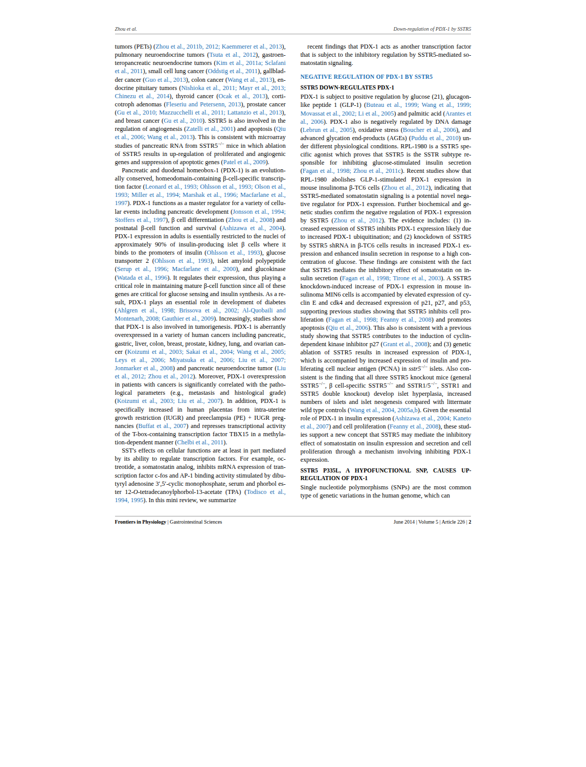Zhou et al.
Down-regulation of PDX-1 by SSTR5
tumors (PETs) (Zhou et al., 2011b, 2012; Kaemmerer et al., 2013), pulmonary neuroendocrine tumors (Tsuta et al., 2012), gastroenteropancreatic neuroendocrine tumors (Kim et al., 2011a; Sclafani et al., 2011), small cell lung cancer (Oddstig et al., 2011), gallbladder cancer (Guo et al., 2013), colon cancer (Wang et al., 2013), endocrine pituitary tumors (Nishioka et al., 2011; Mayr et al., 2013; Chinezu et al., 2014), thyroid cancer (Ocak et al., 2013), corticotroph adenomas (Fleseriu and Petersenn, 2013), prostate cancer (Gu et al., 2010; Mazzucchelli et al., 2011; Lattanzio et al., 2013), and breast cancer (Gu et al., 2010). SSTR5 is also involved in the regulation of angiogenesis (Zatelli et al., 2001) and apoptosis (Qiu et al., 2006; Wang et al., 2013). This is consistent with microarray studies of pancreatic RNA from SSTR5−/− mice in which ablation of SSTR5 results in up-regulation of proliferated and angiogenic genes and suppression of apoptotic genes (Patel et al., 2009).
Pancreatic and duodenal homeobox-1 (PDX-1) is an evolutionally conserved, homeodomain-containing β-cell-specific transcription factor (Leonard et al., 1993; Ohlsson et al., 1993; Olson et al., 1993; Miller et al., 1994; Marshak et al., 1996; Macfarlane et al., 1997). PDX-1 functions as a master regulator for a variety of cellular events including pancreatic development (Jonsson et al., 1994; Stoffers et al., 1997), β cell differentiation (Zhou et al., 2008) and postnatal β-cell function and survival (Ashizawa et al., 2004). PDX-1 expression in adults is essentially restricted to the nuclei of approximately 90% of insulin-producing islet β cells where it binds to the promoters of insulin (Ohlsson et al., 1993), glucose transporter 2 (Ohlsson et al., 1993), islet amyloid polypeptide (Serup et al., 1996; Macfarlane et al., 2000), and glucokinase (Watada et al., 1996). It regulates their expression, thus playing a critical role in maintaining mature β-cell function since all of these genes are critical for glucose sensing and insulin synthesis. As a result, PDX-1 plays an essential role in development of diabetes (Ahlgren et al., 1998; Brissova et al., 2002; Al-Quobaili and Montenarh, 2008; Gauthier et al., 2009). Increasingly, studies show that PDX-1 is also involved in tumorigenesis. PDX-1 is aberrantly overexpressed in a variety of human cancers including pancreatic, gastric, liver, colon, breast, prostate, kidney, lung, and ovarian cancer (Koizumi et al., 2003; Sakai et al., 2004; Wang et al., 2005; Leys et al., 2006; Miyatsuka et al., 2006; Liu et al., 2007; Jonmarker et al., 2008) and pancreatic neuroendocrine tumor (Liu et al., 2012; Zhou et al., 2012). Moreover, PDX-1 overexpression in patients with cancers is significantly correlated with the pathological parameters (e.g., metastasis and histological grade) (Koizumi et al., 2003; Liu et al., 2007). In addition, PDX-1 is specifically increased in human placentas from intra-uterine growth restriction (IUGR) and preeclampsia (PE) + IUGR pregnancies (Buffat et al., 2007) and represses transcriptional activity of the T-box-containing transcription factor TBX15 in a methylation-dependent manner (Chelbi et al., 2011).
SST's effects on cellular functions are at least in part mediated by its ability to regulate transcription factors. For example, octreotide, a somatostatin analog, inhibits mRNA expression of transcription factor c-fos and AP-1 binding activity stimulated by dibutyryl adenosine 3′,5′-cyclic monophosphate, serum and phorbol ester 12-O-tetradecanoylphorbol-13-acetate (TPA) (Todisco et al., 1994, 1995). In this mini review, we summarize
recent findings that PDX-1 acts as another transcription factor that is subject to the inhibitory regulation by SSTR5-mediated somatostatin signaling.
Negative regulation of PDX-1 by SSTR5
SSTR5 down-regulates PDX-1
PDX-1 is subject to positive regulation by glucose (21), glucagon-like peptide 1 (GLP-1) (Buteau et al., 1999; Wang et al., 1999; Movassat et al., 2002; Li et al., 2005) and palmitic acid (Arantes et al., 2006). PDX-1 also is negatively regulated by DNA damage (Lebrun et al., 2005), oxidative stress (Boucher et al., 2006), and advanced glycation end-products (AGEs) (Puddu et al., 2010) under different physiological conditions. RPL-1980 is a SSTR5 specific agonist which proves that SSTR5 is the SSTR subtype responsible for inhibiting glucose-stimulated insulin secretion (Fagan et al., 1998; Zhou et al., 2011c). Recent studies show that RPL-1980 abolishes GLP-1-stimulated PDX-1 expression in mouse insulinoma β-TC6 cells (Zhou et al., 2012), indicating that SSTR5-mediated somatostatin signaling is a potential novel negative regulator for PDX-1 expression. Further biochemical and genetic studies confirm the negative regulation of PDX-1 expression by SSTR5 (Zhou et al., 2012). The evidence includes: (1) increased expression of SSTR5 inhibits PDX-1 expression likely due to increased PDX-1 ubiquitination; and (2) knockdown of SSTR5 by SSTR5 shRNA in β-TC6 cells results in increased PDX-1 expression and enhanced insulin secretion in response to a high concentration of glucose. These findings are consistent with the fact that SSTR5 mediates the inhibitory effect of somatostatin on insulin secretion (Fagan et al., 1998; Tirone et al., 2003). A SSTR5 knockdown-induced increase of PDX-1 expression in mouse insulinoma MIN6 cells is accompanied by elevated expression of cyclin E and cdk4 and decreased expression of p21, p27, and p53, supporting previous studies showing that SSTR5 inhibits cell proliferation (Fagan et al., 1998; Feanny et al., 2008) and promotes apoptosis (Qiu et al., 2006). This also is consistent with a previous study showing that SSTR5 contributes to the induction of cyclin-dependent kinase inhibitor p27 (Grant et al., 2008); and (3) genetic ablation of SSTR5 results in increased expression of PDX-1, which is accompanied by increased expression of insulin and proliferating cell nuclear antigen (PCNA) in sstr5−/− islets. Also consistent is the finding that all three SSTR5 knockout mice (general SSTR5−/−, β cell-specific SSTR5−/− and SSTR1/5−/−, SSTR1 and SSTR5 double knockout) develop islet hyperplasia, increased numbers of islets and islet neogenesis compared with littermate wild type controls (Wang et al., 2004, 2005a,b). Given the essential role of PDX-1 in insulin expression (Ashizawa et al., 2004; Kaneto et al., 2007) and cell proliferation (Feanny et al., 2008), these studies support a new concept that SSTR5 may mediate the inhibitory effect of somatostatin on insulin expression and secretion and cell proliferation through a mechanism involving inhibiting PDX-1 expression.
SSTR5 P335L, a hypofunctional SNP, causes up-regulation of PDX-1
Single nucleotide polymorphisms (SNPs) are the most common type of genetic variations in the human genome, which can
Frontiers in Physiology | Gastrointestinal Sciences
June 2014 | Volume 5 | Article 226 | 2